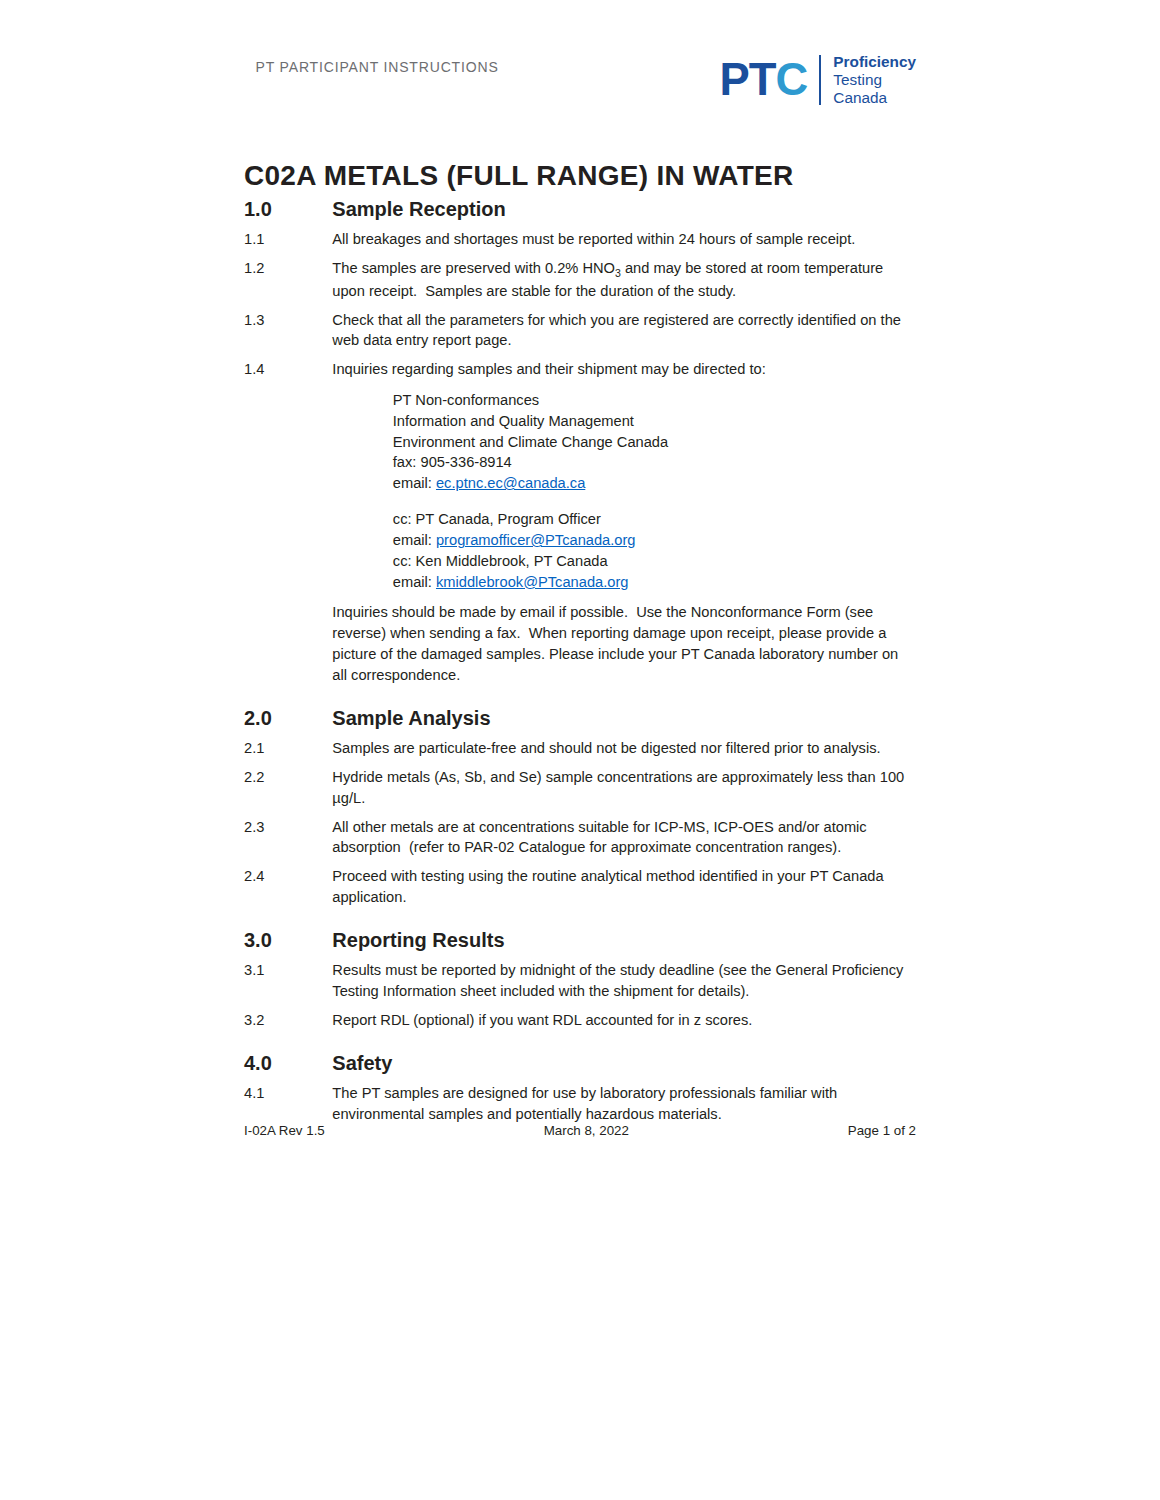PT PARTICIPANT INSTRUCTIONS
PTC
Proficiency
Testing
Canada
C02A METALS (FULL RANGE) IN WATER
1.0 Sample Reception
1.1
All breakages and shortages must be reported within 24 hours of sample receipt.
1.2
The samples are preserved with 0.2% HNO3 and may be stored at room temperature upon receipt. Samples are stable for the duration of the study.
1.3
Check that all the parameters for which you are registered are correctly identified on the web data entry report page.
1.4
Inquiries regarding samples and their shipment may be directed to:
PT Non-conformances
Information and Quality Management
Environment and Climate Change Canada
fax: 905-336-8914
email: ec.ptnc.ec@canada.ca
cc: PT Canada, Program Officer
email: programofficer@PTcanada.org
cc: Ken Middlebrook, PT Canada
email: kmiddlebrook@PTcanada.org
Inquiries should be made by email if possible. Use the Nonconformance Form (see reverse) when sending a fax. When reporting damage upon receipt, please provide a picture of the damaged samples. Please include your PT Canada laboratory number on all correspondence.
2.0 Sample Analysis
2.1
Samples are particulate-free and should not be digested nor filtered prior to analysis.
2.2
Hydride metals (As, Sb, and Se) sample concentrations are approximately less than 100 µg/L.
2.3
All other metals are at concentrations suitable for ICP-MS, ICP-OES and/or atomic absorption (refer to PAR-02 Catalogue for approximate concentration ranges).
2.4
Proceed with testing using the routine analytical method identified in your PT Canada application.
3.0 Reporting Results
3.1
Results must be reported by midnight of the study deadline (see the General Proficiency Testing Information sheet included with the shipment for details).
3.2
Report RDL (optional) if you want RDL accounted for in z scores.
4.0 Safety
4.1
The PT samples are designed for use by laboratory professionals familiar with environmental samples and potentially hazardous materials.
I-02A Rev 1.5
March 8, 2022
Page 1 of 2